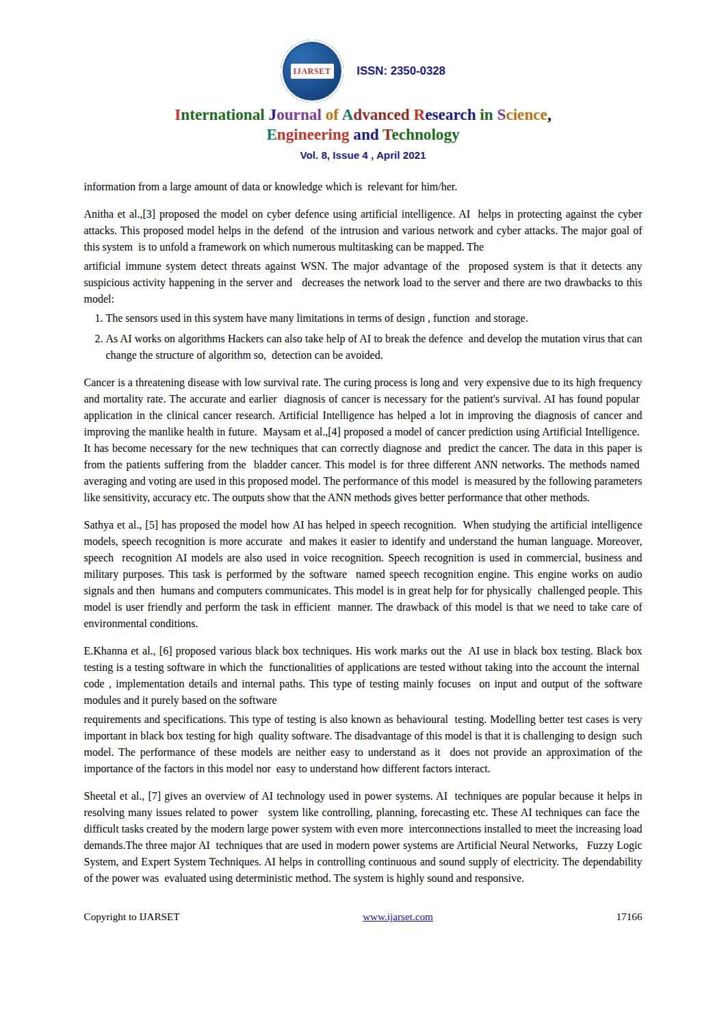IJARSET
ISSN: 2350-0328
International Journal of Advanced Research in Science,
Engineering and Technology
Vol. 8, Issue 4 , April 2021
information from a large amount of data or knowledge which is relevant for him/her.
Anitha et al.,[3] proposed the model on cyber defence using artificial intelligence. AI helps in protecting against the cyber attacks. This proposed model helps in the defend of the intrusion and various network and cyber attacks. The major goal of this system is to unfold a framework on which numerous multitasking can be mapped. The
artificial immune system detect threats against WSN. The major advantage of the proposed system is that it detects any suspicious activity happening in the server and decreases the network load to the server and there are two drawbacks to this model:
The sensors used in this system have many limitations in terms of design , function and storage.
As AI works on algorithms Hackers can also take help of AI to break the defence and develop the mutation virus that can change the structure of algorithm so, detection can be avoided.
Cancer is a threatening disease with low survival rate. The curing process is long and very expensive due to its high frequency and mortality rate. The accurate and earlier diagnosis of cancer is necessary for the patient's survival. AI has found popular application in the clinical cancer research. Artificial Intelligence has helped a lot in improving the diagnosis of cancer and improving the manlike health in future. Maysam et al.,[4] proposed a model of cancer prediction using Artificial Intelligence. It has become necessary for the new techniques that can correctly diagnose and predict the cancer. The data in this paper is from the patients suffering from the bladder cancer. This model is for three different ANN networks. The methods named averaging and voting are used in this proposed model. The performance of this model is measured by the following parameters like sensitivity, accuracy etc. The outputs show that the ANN methods gives better performance that other methods.
Sathya et al., [5] has proposed the model how AI has helped in speech recognition. When studying the artificial intelligence models, speech recognition is more accurate and makes it easier to identify and understand the human language. Moreover, speech recognition AI models are also used in voice recognition. Speech recognition is used in commercial, business and military purposes. This task is performed by the software named speech recognition engine. This engine works on audio signals and then humans and computers communicates. This model is in great help for for physically challenged people. This model is user friendly and perform the task in efficient manner. The drawback of this model is that we need to take care of environmental conditions.
E.Khanna et al., [6] proposed various black box techniques. His work marks out the AI use in black box testing. Black box testing is a testing software in which the functionalities of applications are tested without taking into the account the internal code , implementation details and internal paths. This type of testing mainly focuses on input and output of the software modules and it purely based on the software
requirements and specifications. This type of testing is also known as behavioural testing. Modelling better test cases is very important in black box testing for high quality software. The disadvantage of this model is that it is challenging to design such model. The performance of these models are neither easy to understand as it does not provide an approximation of the importance of the factors in this model nor easy to understand how different factors interact.
Sheetal et al., [7] gives an overview of AI technology used in power systems. AI techniques are popular because it helps in resolving many issues related to power system like controlling, planning, forecasting etc. These AI techniques can face the difficult tasks created by the modern large power system with even more interconnections installed to meet the increasing load demands.The three major AI techniques that are used in modern power systems are Artificial Neural Networks, Fuzzy Logic System, and Expert System Techniques. AI helps in controlling continuous and sound supply of electricity. The dependability of the power was evaluated using deterministic method. The system is highly sound and responsive.
Copyright to IJARSET
www.ijarset.com
17166